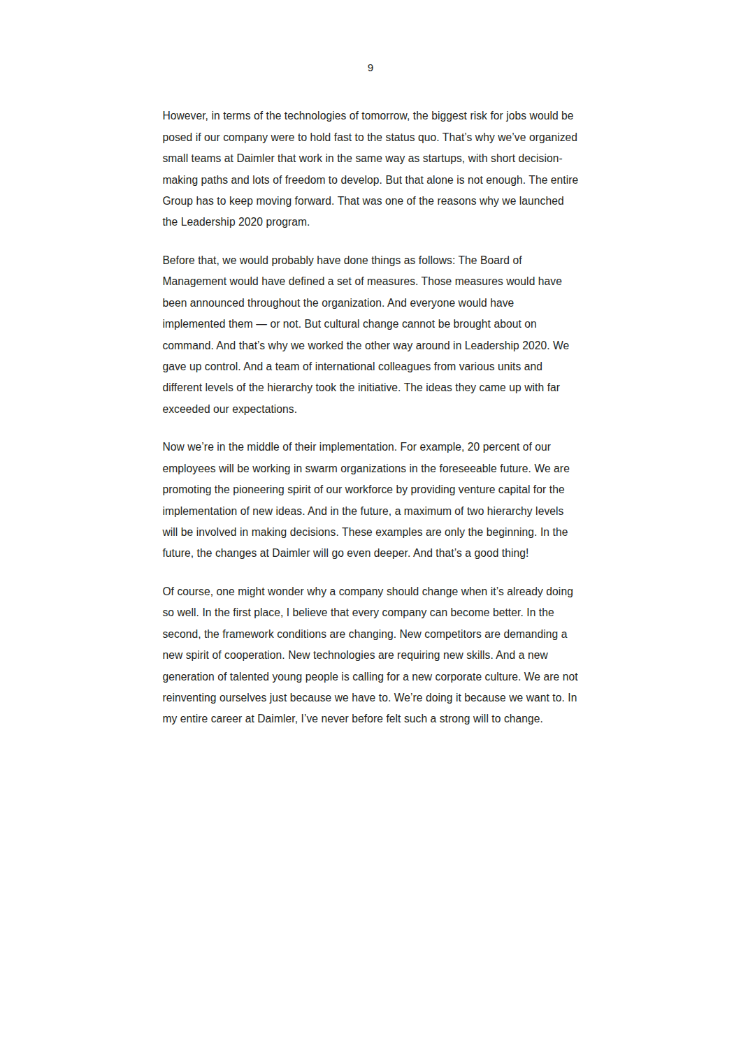9
However, in terms of the technologies of tomorrow, the biggest risk for jobs would be posed if our company were to hold fast to the status quo. That’s why we’ve organized small teams at Daimler that work in the same way as startups, with short decision-making paths and lots of freedom to develop. But that alone is not enough. The entire Group has to keep moving forward. That was one of the reasons why we launched the Leadership 2020 program.
Before that, we would probably have done things as follows: The Board of Management would have defined a set of measures. Those measures would have been announced throughout the organization. And everyone would have implemented them — or not. But cultural change cannot be brought about on command. And that’s why we worked the other way around in Leadership 2020. We gave up control. And a team of international colleagues from various units and different levels of the hierarchy took the initiative. The ideas they came up with far exceeded our expectations.
Now we’re in the middle of their implementation. For example, 20 percent of our employees will be working in swarm organizations in the foreseeable future. We are promoting the pioneering spirit of our workforce by providing venture capital for the implementation of new ideas. And in the future, a maximum of two hierarchy levels will be involved in making decisions. These examples are only the beginning. In the future, the changes at Daimler will go even deeper. And that’s a good thing!
Of course, one might wonder why a company should change when it’s already doing so well. In the first place, I believe that every company can become better. In the second, the framework conditions are changing. New competitors are demanding a new spirit of cooperation. New technologies are requiring new skills. And a new generation of talented young people is calling for a new corporate culture. We are not reinventing ourselves just because we have to. We’re doing it because we want to. In my entire career at Daimler, I’ve never before felt such a strong will to change.